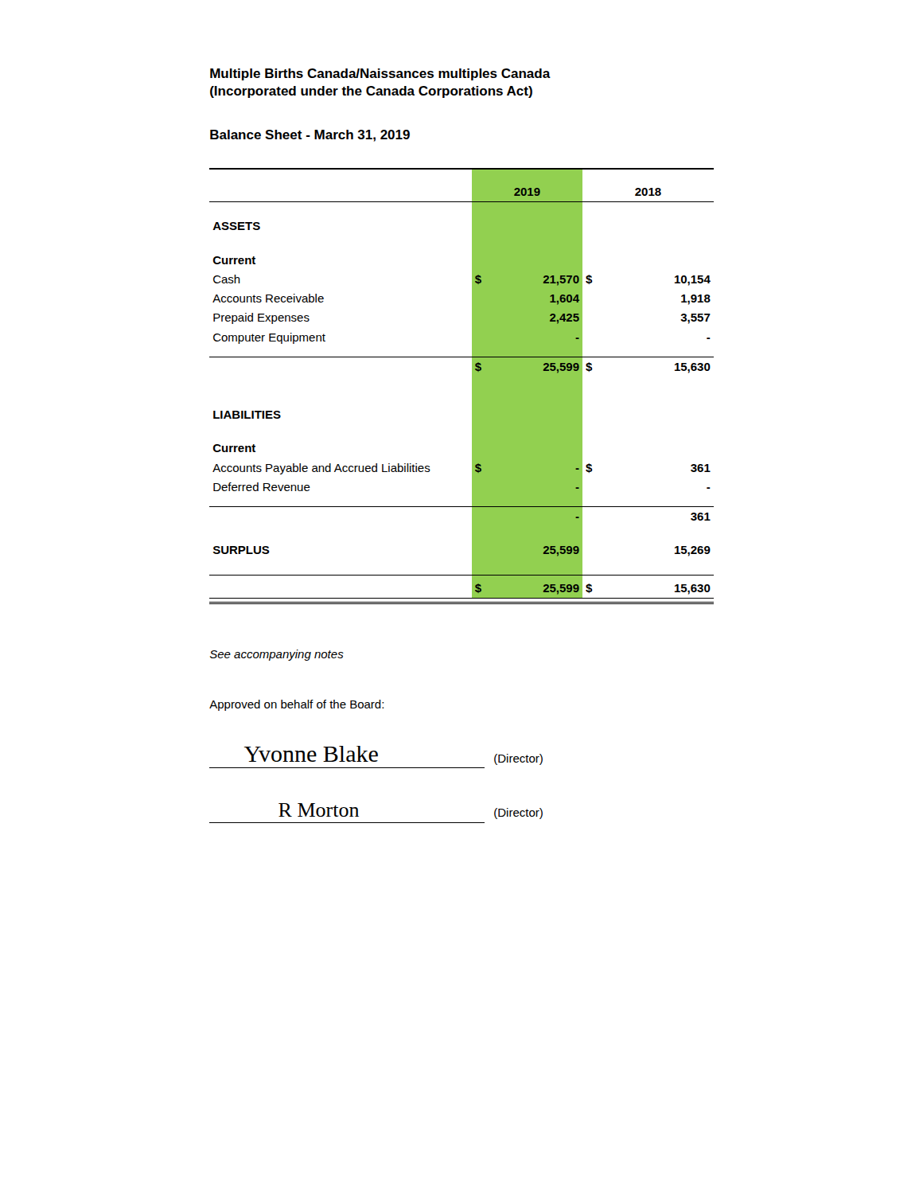Multiple Births Canada/Naissances multiples Canada
(Incorporated under the Canada Corporations Act)
Balance Sheet - March 31, 2019
| | 2019 | 2018 |
| ASSETS | | |
| Current | | |
| Cash | $ | 21,570 | $ | 10,154 |
| Accounts Receivable | | 1,604 | | 1,918 |
| Prepaid Expenses | | 2,425 | | 3,557 |
| Computer Equipment | | - | | - |
| | $ | 25,599 | $ | 15,630 |
| LIABILITIES | | |
| Current | | |
| Accounts Payable and Accrued Liabilities | $ | - | $ | 361 |
| Deferred Revenue | | - | | - |
| | | - | | 361 |
| SURPLUS | | 25,599 | | 15,269 |
| | $ | 25,599 | $ | 15,630 |
See accompanying notes
Approved on behalf of the Board:
Yvonne Blake
(Director)
R Morton
(Director)